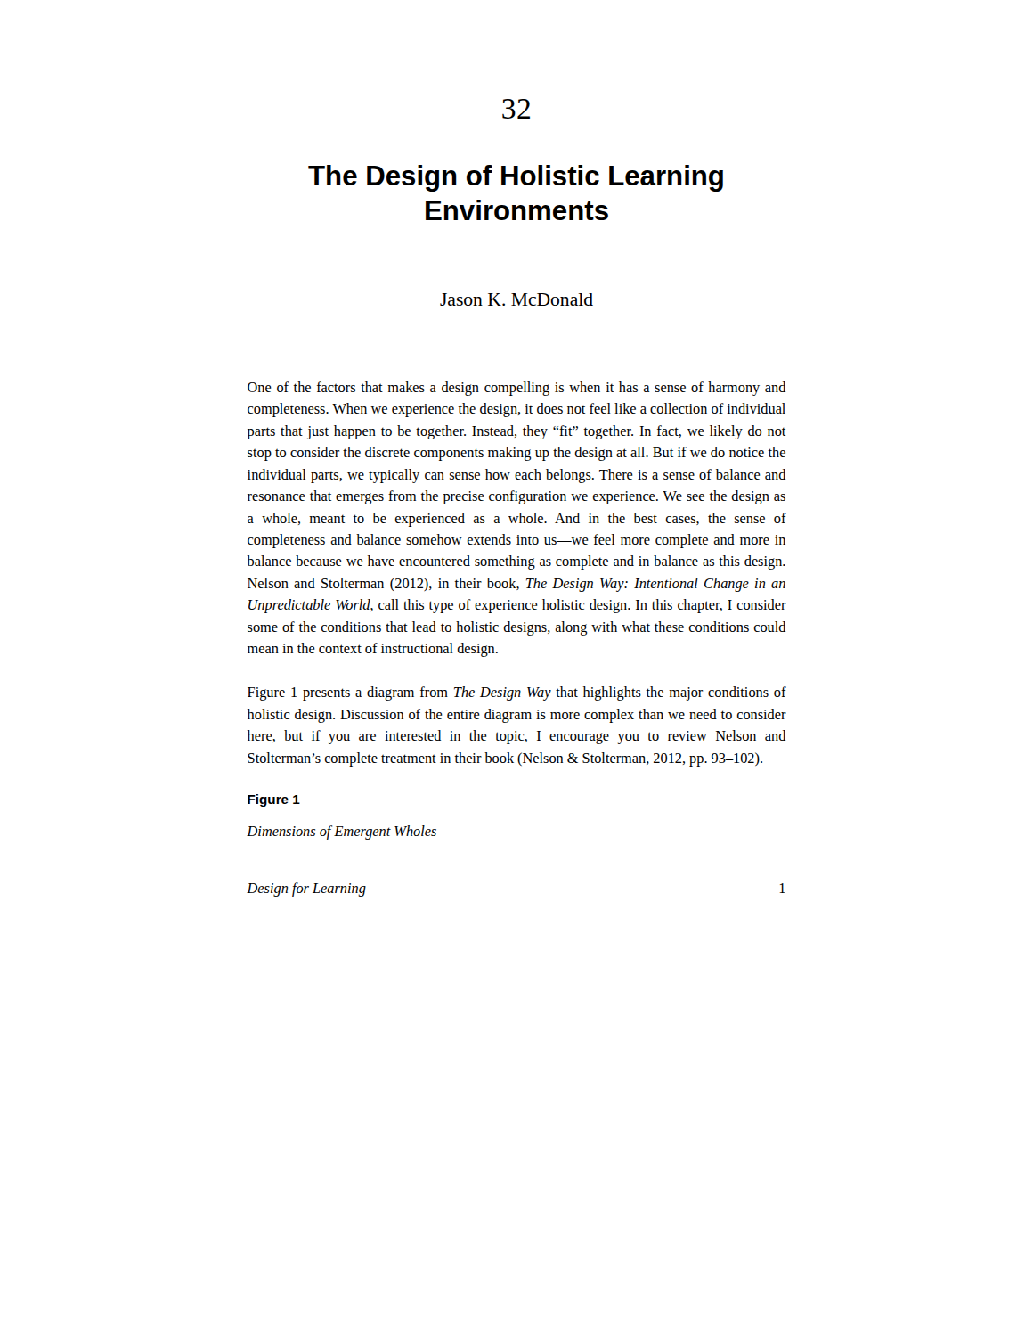32
The Design of Holistic Learning Environments
Jason K. McDonald
One of the factors that makes a design compelling is when it has a sense of harmony and completeness. When we experience the design, it does not feel like a collection of individual parts that just happen to be together. Instead, they “fit” together. In fact, we likely do not stop to consider the discrete components making up the design at all. But if we do notice the individual parts, we typically can sense how each belongs. There is a sense of balance and resonance that emerges from the precise configuration we experience. We see the design as a whole, meant to be experienced as a whole. And in the best cases, the sense of completeness and balance somehow extends into us—we feel more complete and more in balance because we have encountered something as complete and in balance as this design. Nelson and Stolterman (2012), in their book, The Design Way: Intentional Change in an Unpredictable World, call this type of experience holistic design. In this chapter, I consider some of the conditions that lead to holistic designs, along with what these conditions could mean in the context of instructional design.
Figure 1 presents a diagram from The Design Way that highlights the major conditions of holistic design. Discussion of the entire diagram is more complex than we need to consider here, but if you are interested in the topic, I encourage you to review Nelson and Stolterman’s complete treatment in their book (Nelson & Stolterman, 2012, pp. 93–102).
Figure 1
Dimensions of Emergent Wholes
Design for Learning 1